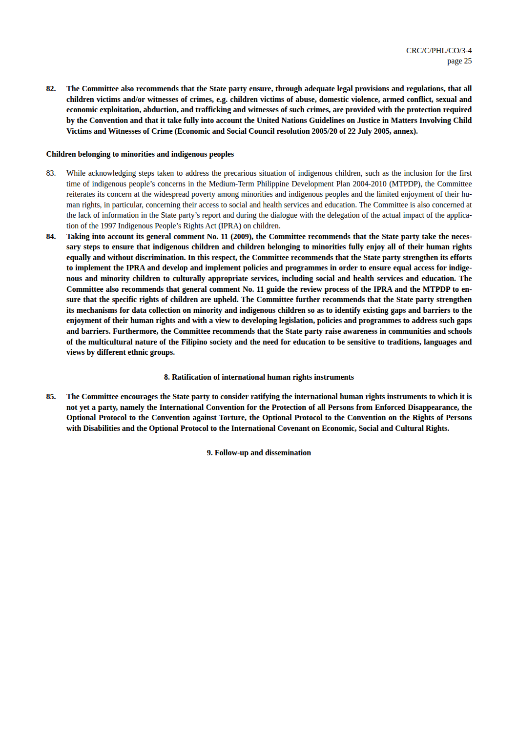CRC/C/PHL/CO/3-4 page 25
82. The Committee also recommends that the State party ensure, through adequate legal provisions and regulations, that all children victims and/or witnesses of crimes, e.g. children victims of abuse, domestic violence, armed conflict, sexual and economic exploitation, abduction, and trafficking and witnesses of such crimes, are provided with the protection required by the Convention and that it take fully into account the United Nations Guidelines on Justice in Matters Involving Child Victims and Witnesses of Crime (Economic and Social Council resolution 2005/20 of 22 July 2005, annex).
Children belonging to minorities and indigenous peoples
83. While acknowledging steps taken to address the precarious situation of indigenous children, such as the inclusion for the first time of indigenous people’s concerns in the Medium-Term Philippine Development Plan 2004-2010 (MTPDP), the Committee reiterates its concern at the widespread poverty among minorities and indigenous peoples and the limited enjoyment of their human rights, in particular, concerning their access to social and health services and education. The Committee is also concerned at the lack of information in the State party’s report and during the dialogue with the delegation of the actual impact of the application of the 1997 Indigenous People’s Rights Act (IPRA) on children.
84. Taking into account its general comment No. 11 (2009), the Committee recommends that the State party take the necessary steps to ensure that indigenous children and children belonging to minorities fully enjoy all of their human rights equally and without discrimination. In this respect, the Committee recommends that the State party strengthen its efforts to implement the IPRA and develop and implement policies and programmes in order to ensure equal access for indigenous and minority children to culturally appropriate services, including social and health services and education. The Committee also recommends that general comment No. 11 guide the review process of the IPRA and the MTPDP to ensure that the specific rights of children are upheld. The Committee further recommends that the State party strengthen its mechanisms for data collection on minority and indigenous children so as to identify existing gaps and barriers to the enjoyment of their human rights and with a view to developing legislation, policies and programmes to address such gaps and barriers. Furthermore, the Committee recommends that the State party raise awareness in communities and schools of the multicultural nature of the Filipino society and the need for education to be sensitive to traditions, languages and views by different ethnic groups.
8. Ratification of international human rights instruments
85. The Committee encourages the State party to consider ratifying the international human rights instruments to which it is not yet a party, namely the International Convention for the Protection of all Persons from Enforced Disappearance, the Optional Protocol to the Convention against Torture, the Optional Protocol to the Convention on the Rights of Persons with Disabilities and the Optional Protocol to the International Covenant on Economic, Social and Cultural Rights.
9. Follow-up and dissemination